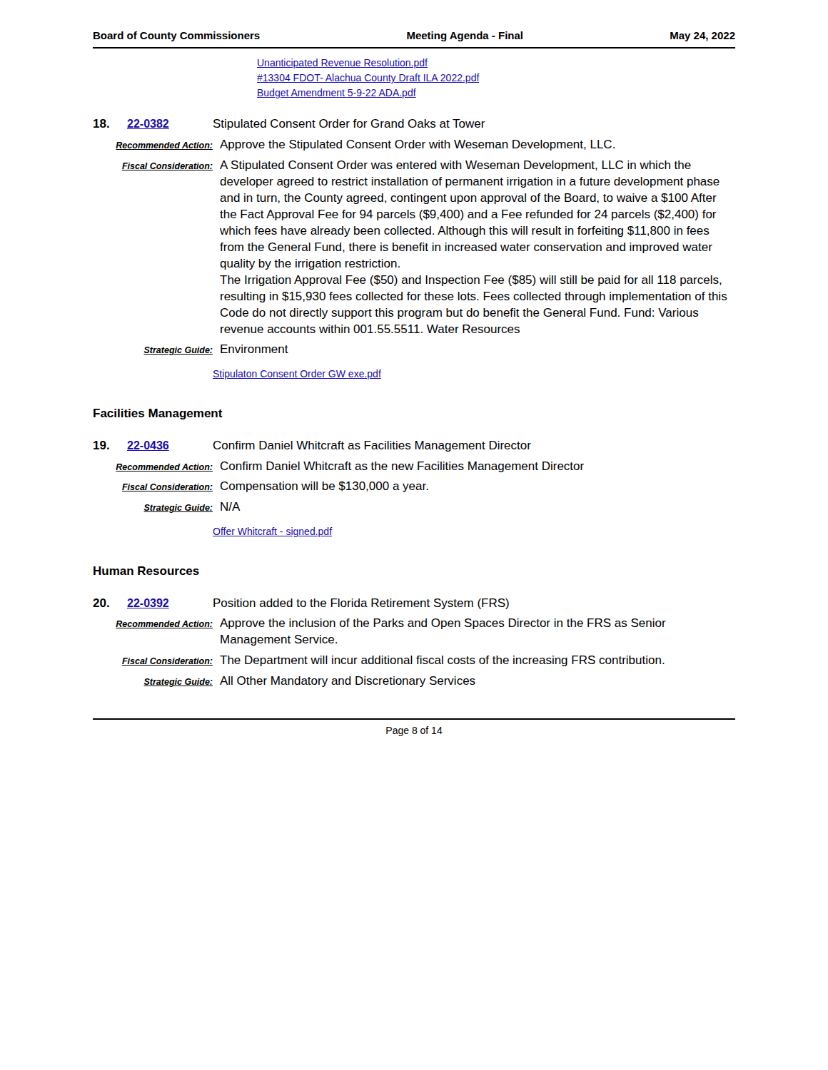Board of County Commissioners
Meeting Agenda - Final
May 24, 2022
Unanticipated Revenue Resolution.pdf #13304 FDOT- Alachua County Draft ILA 2022.pdf Budget Amendment 5-9-22 ADA.pdf
18.
22-0382
Stipulated Consent Order for Grand Oaks at Tower
Recommended Action:
Approve the Stipulated Consent Order with Weseman Development, LLC.
Fiscal Consideration:
A Stipulated Consent Order was entered with Weseman Development, LLC in which the developer agreed to restrict installation of permanent irrigation in a future development phase and in turn, the County agreed, contingent upon approval of the Board, to waive a $100 After the Fact Approval Fee for 94 parcels ($9,400) and a Fee refunded for 24 parcels ($2,400) for which fees have already been collected. Although this will result in forfeiting $11,800 in fees from the General Fund, there is benefit in increased water conservation and improved water quality by the irrigation restriction.
The Irrigation Approval Fee ($50) and Inspection Fee ($85) will still be paid for all 118 parcels, resulting in $15,930 fees collected for these lots. Fees collected through implementation of this Code do not directly support this program but do benefit the General Fund. Fund: Various revenue accounts within 001.55.5511. Water Resources
Strategic Guide:
Environment
Stipulaton Consent Order GW exe.pdf
Facilities Management
19.
22-0436
Confirm Daniel Whitcraft as Facilities Management Director
Recommended Action:
Confirm Daniel Whitcraft as the new Facilities Management Director
Fiscal Consideration:
Compensation will be $130,000 a year.
Strategic Guide:
N/A
Offer Whitcraft - signed.pdf
Human Resources
20.
22-0392
Position added to the Florida Retirement System (FRS)
Recommended Action:
Approve the inclusion of the Parks and Open Spaces Director in the FRS as Senior Management Service.
Fiscal Consideration:
The Department will incur additional fiscal costs of the increasing FRS contribution.
Strategic Guide:
All Other Mandatory and Discretionary Services
Page 8 of 14